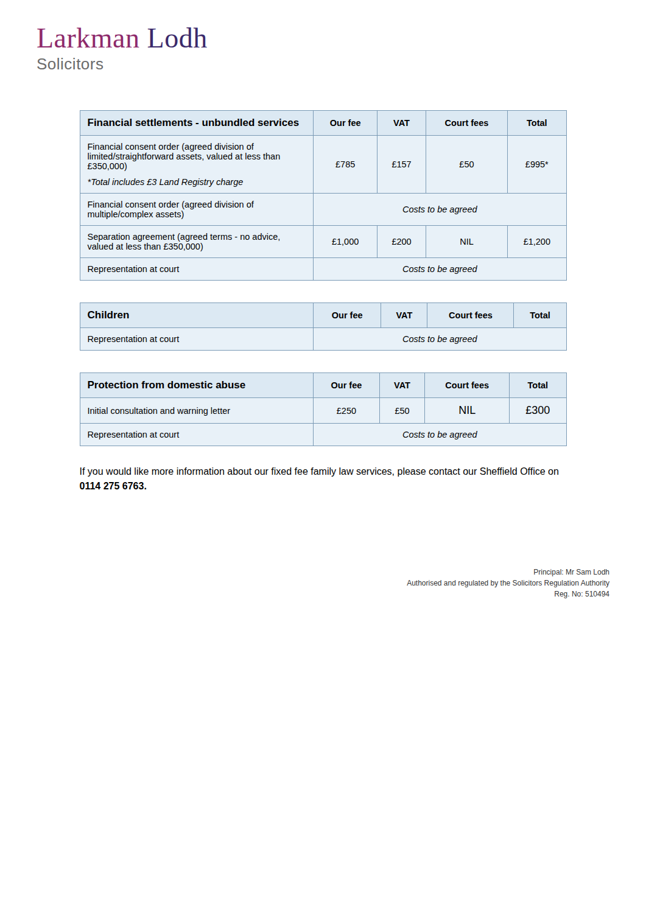Larkman Lodh
Solicitors
| Financial settlements - unbundled services | Our fee | VAT | Court fees | Total |
| --- | --- | --- | --- | --- |
| Financial consent order (agreed division of limited/straightforward assets, valued at less than £350,000) *Total includes £3 Land Registry charge | £785 | £157 | £50 | £995* |
| Financial consent order (agreed division of multiple/complex assets) | Costs to be agreed |
| Separation agreement (agreed terms - no advice, valued at less than £350,000) | £1,000 | £200 | NIL | £1,200 |
| Representation at court | Costs to be agreed |
| Children | Our fee | VAT | Court fees | Total |
| --- | --- | --- | --- | --- |
| Representation at court | Costs to be agreed |
| Protection from domestic abuse | Our fee | VAT | Court fees | Total |
| --- | --- | --- | --- | --- |
| Initial consultation and warning letter | £250 | £50 | NIL | £300 |
| Representation at court | Costs to be agreed |
If you would like more information about our fixed fee family law services, please contact our Sheffield Office on 0114 275 6763.
Principal: Mr Sam Lodh
Authorised and regulated by the Solicitors Regulation Authority
Reg. No: 510494